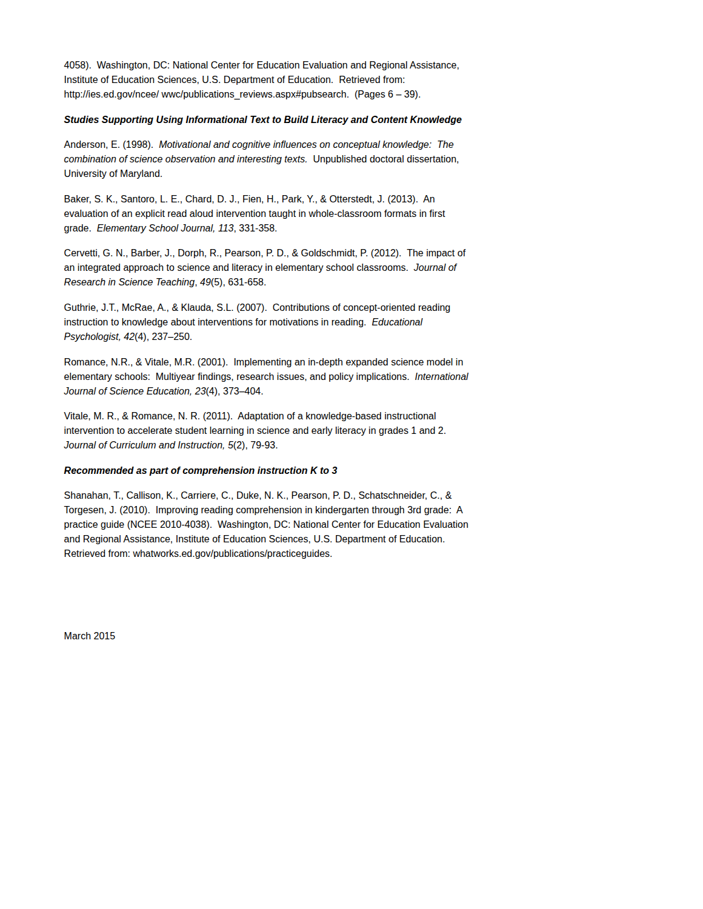4058). Washington, DC: National Center for Education Evaluation and Regional Assistance, Institute of Education Sciences, U.S. Department of Education. Retrieved from: http://ies.ed.gov/ncee/ wwc/publications_reviews.aspx#pubsearch. (Pages 6 – 39).
Studies Supporting Using Informational Text to Build Literacy and Content Knowledge
Anderson, E. (1998). Motivational and cognitive influences on conceptual knowledge: The combination of science observation and interesting texts. Unpublished doctoral dissertation, University of Maryland.
Baker, S. K., Santoro, L. E., Chard, D. J., Fien, H., Park, Y., & Otterstedt, J. (2013). An evaluation of an explicit read aloud intervention taught in whole-classroom formats in first grade. Elementary School Journal, 113, 331-358.
Cervetti, G. N., Barber, J., Dorph, R., Pearson, P. D., & Goldschmidt, P. (2012). The impact of an integrated approach to science and literacy in elementary school classrooms. Journal of Research in Science Teaching, 49(5), 631-658.
Guthrie, J.T., McRae, A., & Klauda, S.L. (2007). Contributions of concept-oriented reading instruction to knowledge about interventions for motivations in reading. Educational Psychologist, 42(4), 237–250.
Romance, N.R., & Vitale, M.R. (2001). Implementing an in-depth expanded science model in elementary schools: Multiyear findings, research issues, and policy implications. International Journal of Science Education, 23(4), 373–404.
Vitale, M. R., & Romance, N. R. (2011). Adaptation of a knowledge-based instructional intervention to accelerate student learning in science and early literacy in grades 1 and 2. Journal of Curriculum and Instruction, 5(2), 79-93.
Recommended as part of comprehension instruction K to 3
Shanahan, T., Callison, K., Carriere, C., Duke, N. K., Pearson, P. D., Schatschneider, C., & Torgesen, J. (2010). Improving reading comprehension in kindergarten through 3rd grade: A practice guide (NCEE 2010-4038). Washington, DC: National Center for Education Evaluation and Regional Assistance, Institute of Education Sciences, U.S. Department of Education. Retrieved from: whatworks.ed.gov/publications/practiceguides.
March 2015